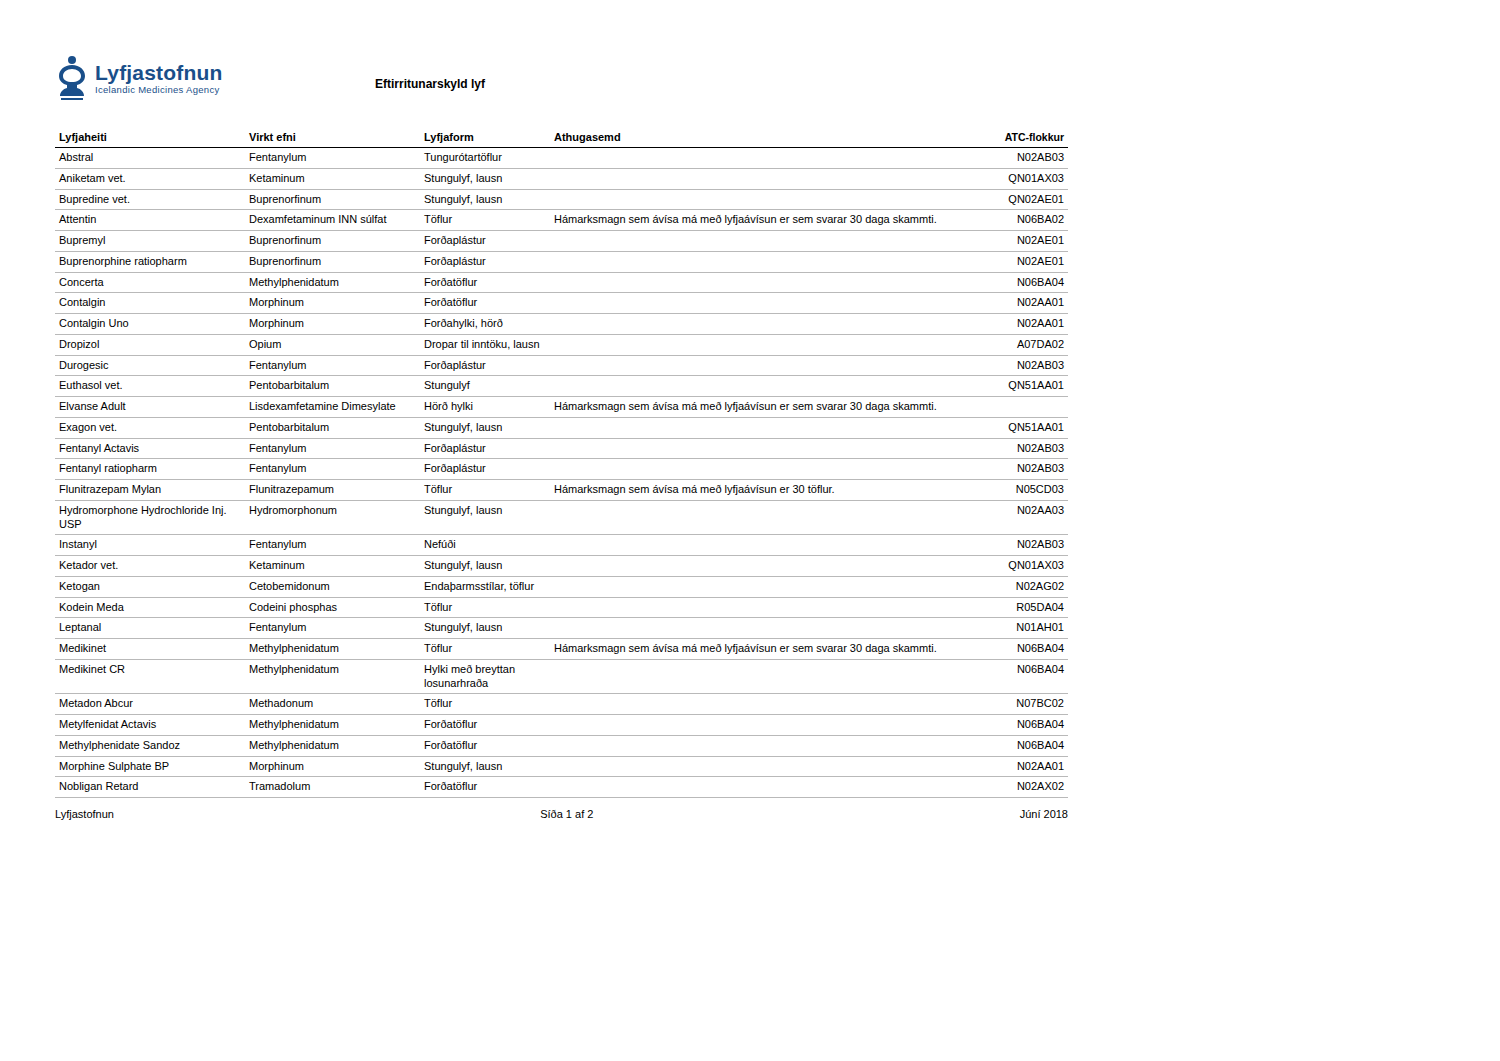Lyfjastofnun
Icelandic Medicines Agency
Eftirritunarskyld lyf
| Lyfjaheiti | Virkt efni | Lyfjaform | Athugasemd | ATC-flokkur |
| --- | --- | --- | --- | --- |
| Abstral | Fentanylum | Tungurótartöflur | | N02AB03 |
| Aniketam vet. | Ketaminum | Stungulyf, lausn | | QN01AX03 |
| Bupredine vet. | Buprenorfinum | Stungulyf, lausn | | QN02AE01 |
| Attentin | Dexamfetaminum INN súlfat | Töflur | Hámarksmagn sem ávísa má með lyfjaávísun er sem svarar 30 daga skammti. | N06BA02 |
| Bupremyl | Buprenorfinum | Forðaplástur | | N02AE01 |
| Buprenorphine ratiopharm | Buprenorfinum | Forðaplástur | | N02AE01 |
| Concerta | Methylphenidatum | Forðatöflur | | N06BA04 |
| Contalgin | Morphinum | Forðatöflur | | N02AA01 |
| Contalgin Uno | Morphinum | Forðahylki, hörð | | N02AA01 |
| Dropizol | Opium | Dropar til inntöku, lausn | | A07DA02 |
| Durogesic | Fentanylum | Forðaplástur | | N02AB03 |
| Euthasol vet. | Pentobarbitalum | Stungulyf | | QN51AA01 |
| Elvanse Adult | Lisdexamfetamine Dimesylate | Hörð hylki | Hámarksmagn sem ávísa má með lyfjaávísun er sem svarar 30 daga skammti. | |
| Exagon vet. | Pentobarbitalum | Stungulyf, lausn | | QN51AA01 |
| Fentanyl Actavis | Fentanylum | Forðaplástur | | N02AB03 |
| Fentanyl ratiopharm | Fentanylum | Forðaplástur | | N02AB03 |
| Flunitrazepam Mylan | Flunitrazepamum | Töflur | Hámarksmagn sem ávísa má með lyfjaávísun er 30 töflur. | N05CD03 |
| Hydromorphone Hydrochloride Inj. USP | Hydromorphonum | Stungulyf, lausn | | N02AA03 |
| Instanyl | Fentanylum | Nefúði | | N02AB03 |
| Ketador vet. | Ketaminum | Stungulyf, lausn | | QN01AX03 |
| Ketogan | Cetobemidonum | Endaþarmsstílar, töflur | | N02AG02 |
| Kodein Meda | Codeini phosphas | Töflur | | R05DA04 |
| Leptanal | Fentanylum | Stungulyf, lausn | | N01AH01 |
| Medikinet | Methylphenidatum | Töflur | Hámarksmagn sem ávísa má með lyfjaávísun er sem svarar 30 daga skammti. | N06BA04 |
| Medikinet CR | Methylphenidatum | Hylki með breyttan losunarhraða | | N06BA04 |
| Metadon Abcur | Methadonum | Töflur | | N07BC02 |
| Metylfenidat Actavis | Methylphenidatum | Forðatöflur | | N06BA04 |
| Methylphenidate Sandoz | Methylphenidatum | Forðatöflur | | N06BA04 |
| Morphine Sulphate BP | Morphinum | Stungulyf, lausn | | N02AA01 |
| Nobligan Retard | Tramadolum | Forðatöflur | | N02AX02 |
Lyfjastofnun
Síða 1 af 2
Júní 2018